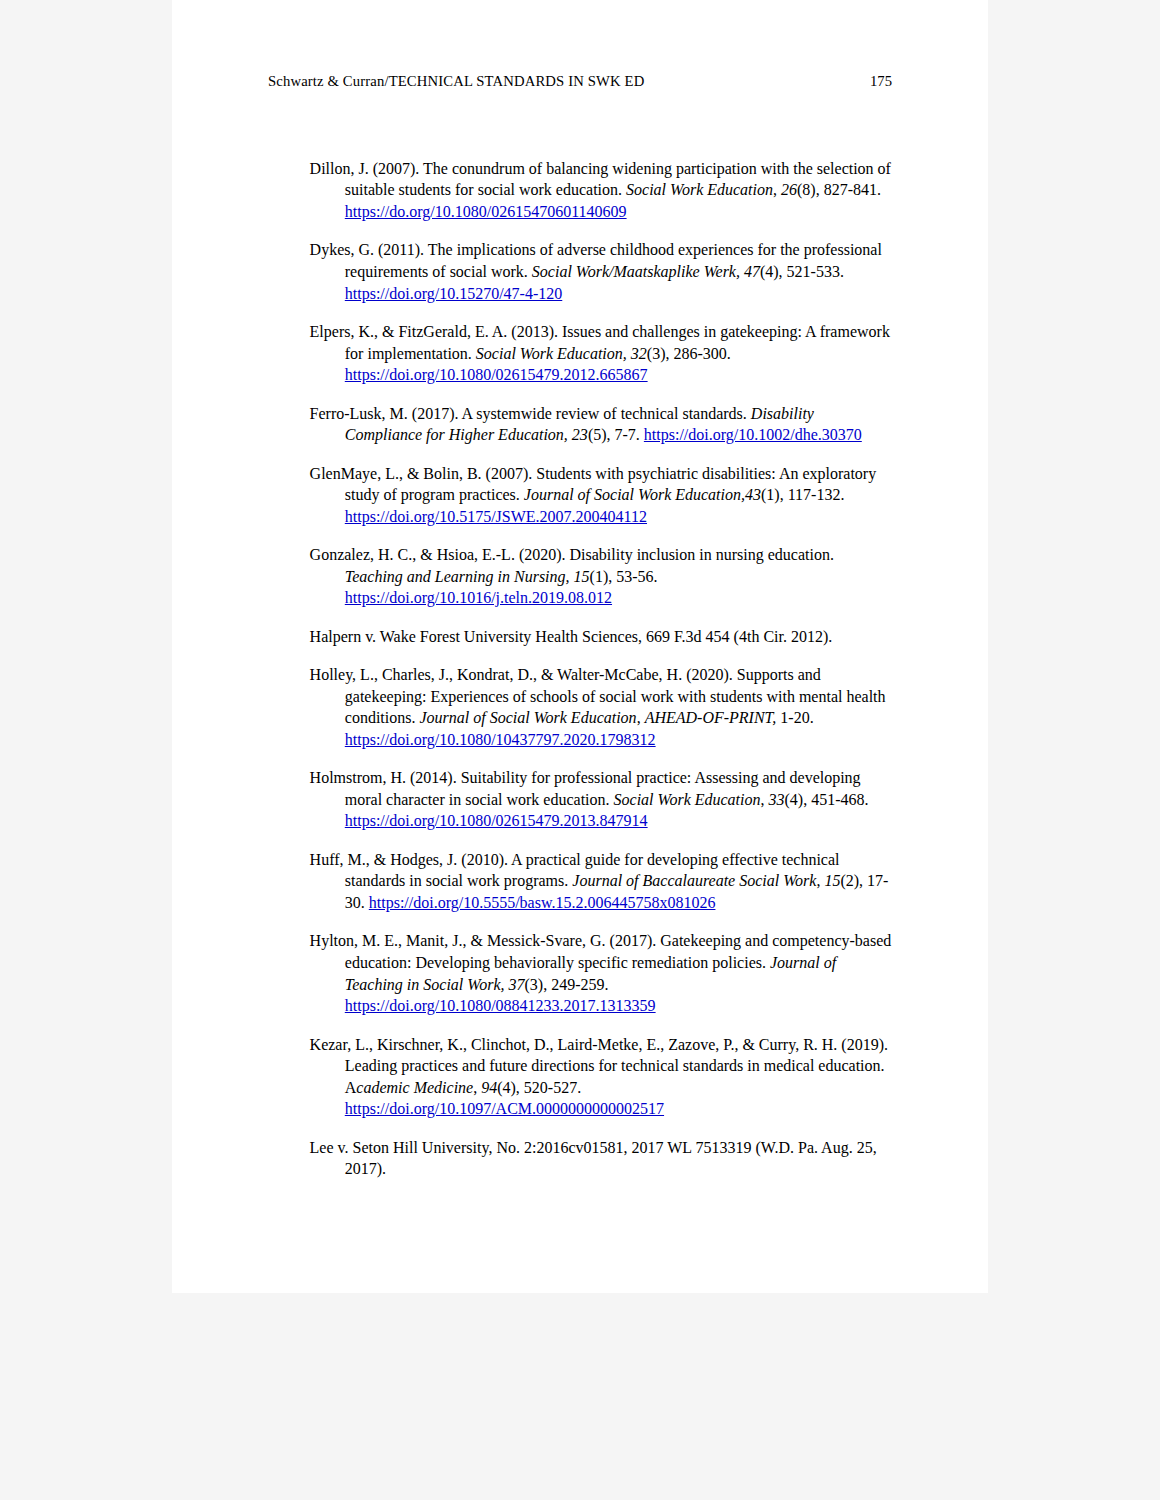Schwartz & Curran/TECHNICAL STANDARDS IN SWK ED 175
Dillon, J. (2007). The conundrum of balancing widening participation with the selection of suitable students for social work education. Social Work Education, 26(8), 827-841. https://do.org/10.1080/02615470601140609
Dykes, G. (2011). The implications of adverse childhood experiences for the professional requirements of social work. Social Work/Maatskaplike Werk, 47(4), 521-533. https://doi.org/10.15270/47-4-120
Elpers, K., & FitzGerald, E. A. (2013). Issues and challenges in gatekeeping: A framework for implementation. Social Work Education, 32(3), 286-300. https://doi.org/10.1080/02615479.2012.665867
Ferro-Lusk, M. (2017). A systemwide review of technical standards. Disability Compliance for Higher Education, 23(5), 7-7. https://doi.org/10.1002/dhe.30370
GlenMaye, L., & Bolin, B. (2007). Students with psychiatric disabilities: An exploratory study of program practices. Journal of Social Work Education,43(1), 117-132. https://doi.org/10.5175/JSWE.2007.200404112
Gonzalez, H. C., & Hsioa, E.-L. (2020). Disability inclusion in nursing education. Teaching and Learning in Nursing, 15(1), 53-56. https://doi.org/10.1016/j.teln.2019.08.012
Halpern v. Wake Forest University Health Sciences, 669 F.3d 454 (4th Cir. 2012).
Holley, L., Charles, J., Kondrat, D., & Walter-McCabe, H. (2020). Supports and gatekeeping: Experiences of schools of social work with students with mental health conditions. Journal of Social Work Education, AHEAD-OF-PRINT, 1-20. https://doi.org/10.1080/10437797.2020.1798312
Holmstrom, H. (2014). Suitability for professional practice: Assessing and developing moral character in social work education. Social Work Education, 33(4), 451-468. https://doi.org/10.1080/02615479.2013.847914
Huff, M., & Hodges, J. (2010). A practical guide for developing effective technical standards in social work programs. Journal of Baccalaureate Social Work, 15(2), 17-30. https://doi.org/10.5555/basw.15.2.006445758x081026
Hylton, M. E., Manit, J., & Messick-Svare, G. (2017). Gatekeeping and competency-based education: Developing behaviorally specific remediation policies. Journal of Teaching in Social Work, 37(3), 249-259. https://doi.org/10.1080/08841233.2017.1313359
Kezar, L., Kirschner, K., Clinchot, D., Laird-Metke, E., Zazove, P., & Curry, R. H. (2019). Leading practices and future directions for technical standards in medical education. Academic Medicine, 94(4), 520-527. https://doi.org/10.1097/ACM.0000000000002517
Lee v. Seton Hill University, No. 2:2016cv01581, 2017 WL 7513319 (W.D. Pa. Aug. 25, 2017).